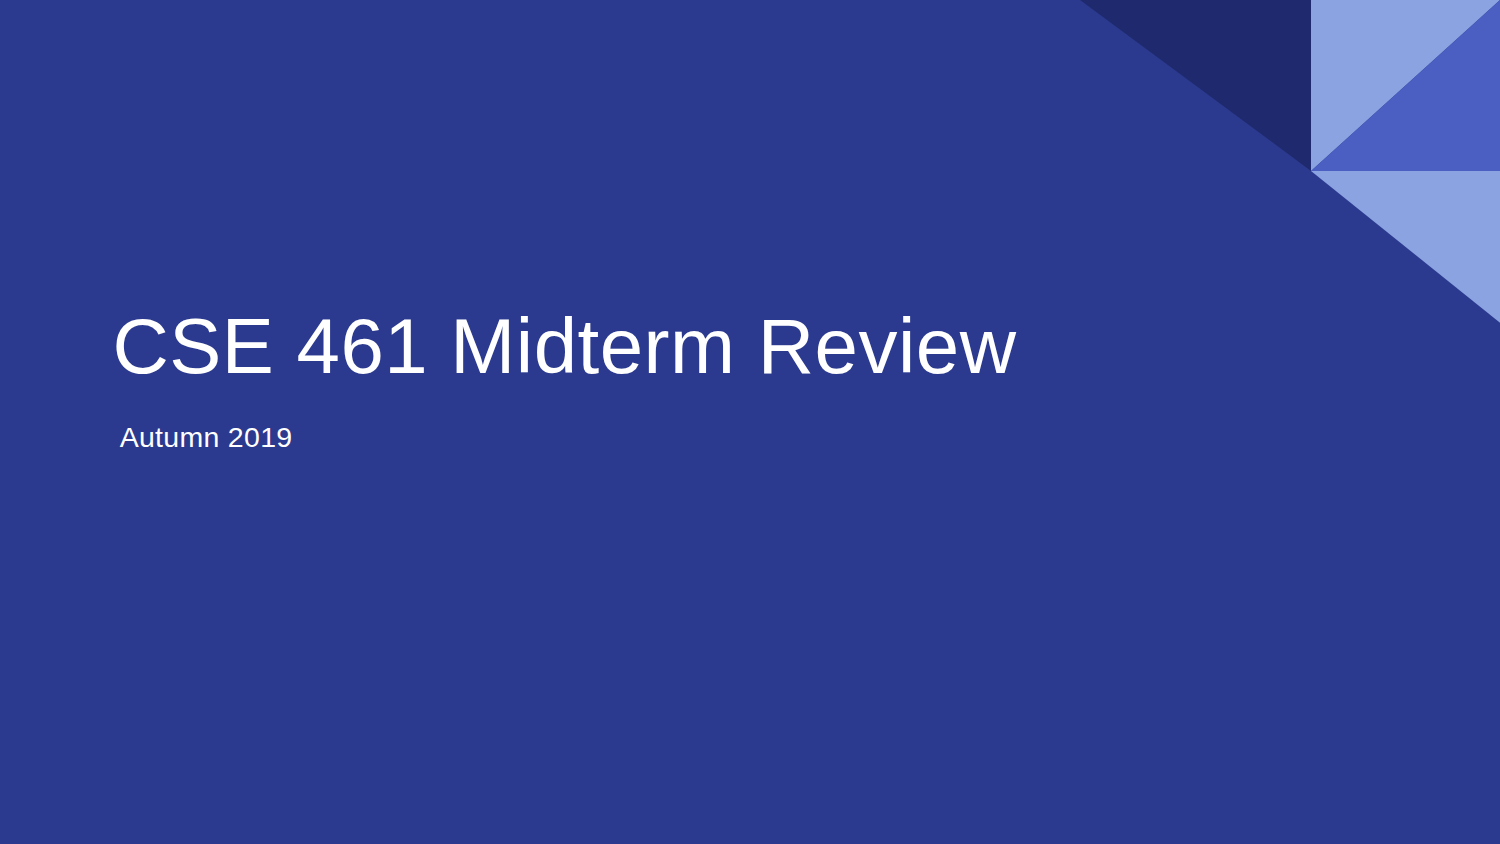CSE 461 Midterm Review
Autumn 2019